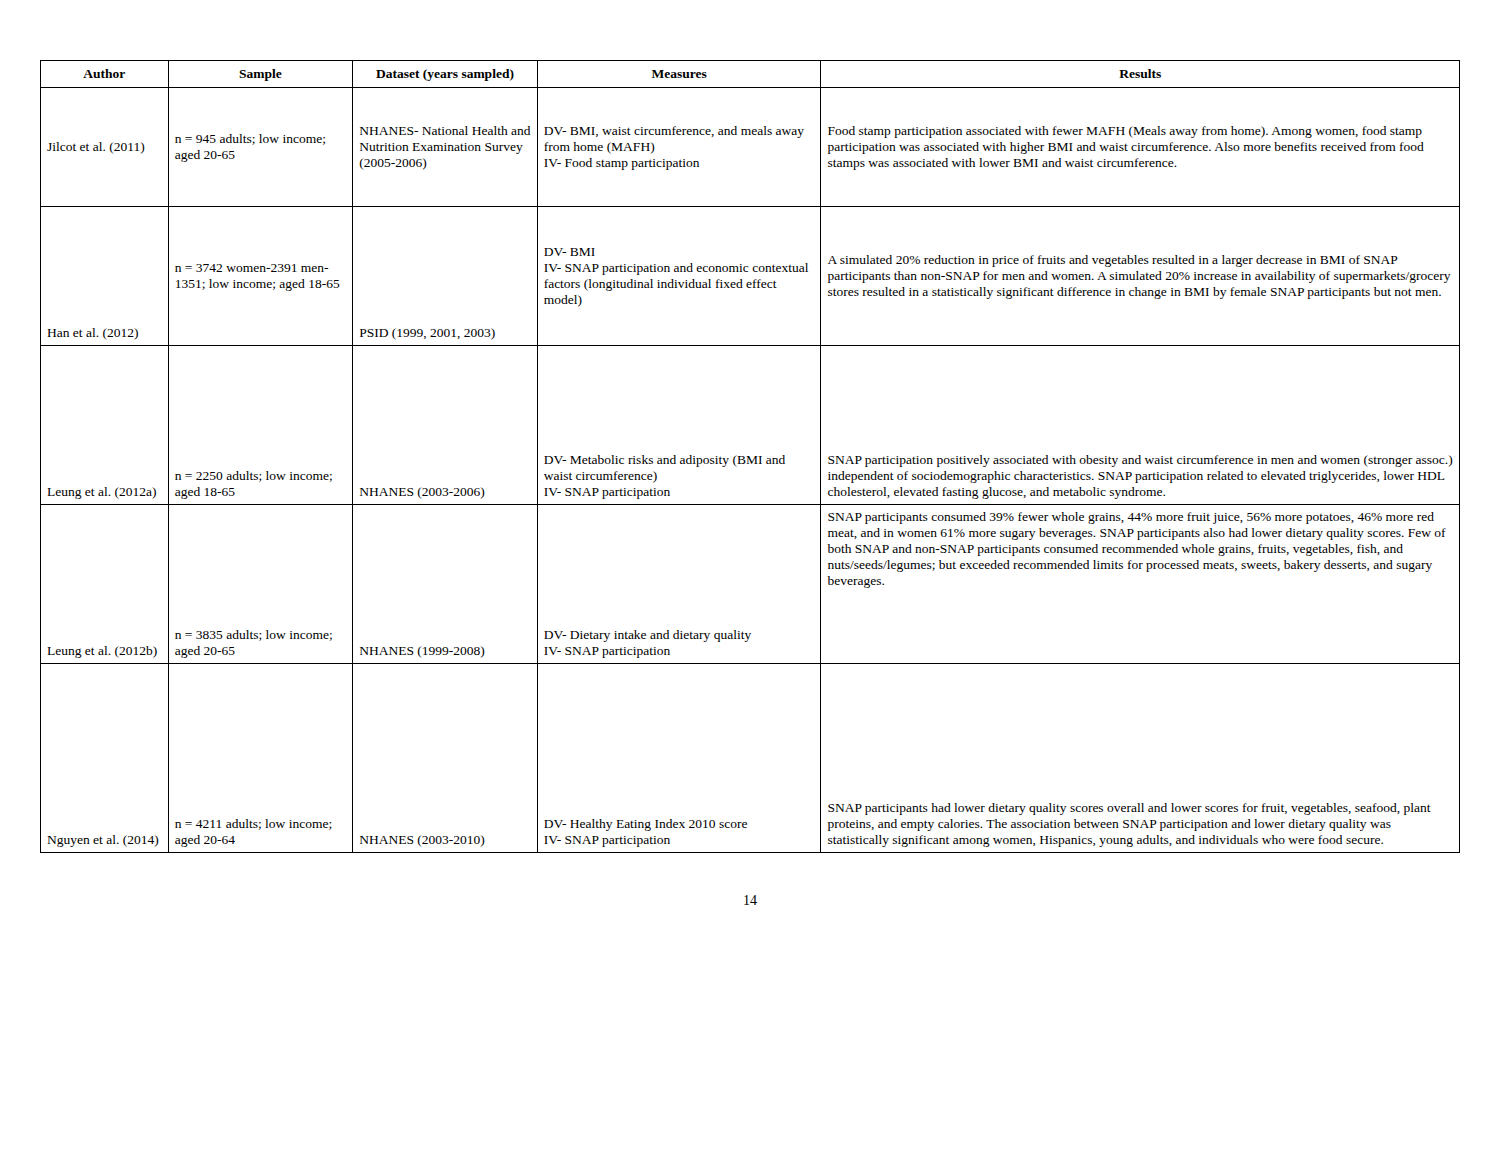| Author | Sample | Dataset (years sampled) | Measures | Results |
| --- | --- | --- | --- | --- |
| Jilcot et al. (2011) | n = 945 adults; low income; aged 20-65 | NHANES- National Health and Nutrition Examination Survey (2005-2006) | DV- BMI, waist circumference, and meals away from home (MAFH) IV- Food stamp participation | Food stamp participation associated with fewer MAFH (Meals away from home). Among women, food stamp participation was associated with higher BMI and waist circumference. Also more benefits received from food stamps was associated with lower BMI and waist circumference. |
| Han et al. (2012) | n = 3742 women-2391 men-1351; low income; aged 18-65 | PSID (1999, 2001, 2003) | DV- BMI IV- SNAP participation and economic contextual factors (longitudinal individual fixed effect model) | A simulated 20% reduction in price of fruits and vegetables resulted in a larger decrease in BMI of SNAP participants than non-SNAP for men and women. A simulated 20% increase in availability of supermarkets/grocery stores resulted in a statistically significant difference in change in BMI by female SNAP participants but not men. |
| Leung et al. (2012a) | n = 2250 adults; low income; aged 18-65 | NHANES (2003-2006) | DV- Metabolic risks and adiposity (BMI and waist circumference) IV- SNAP participation | SNAP participation positively associated with obesity and waist circumference in men and women (stronger assoc.) independent of sociodemographic characteristics. SNAP participation related to elevated triglycerides, lower HDL cholesterol, elevated fasting glucose, and metabolic syndrome. |
| Leung et al. (2012b) | n = 3835 adults; low income; aged 20-65 | NHANES (1999-2008) | DV- Dietary intake and dietary quality IV- SNAP participation | SNAP participants consumed 39% fewer whole grains, 44% more fruit juice, 56% more potatoes, 46% more red meat, and in women 61% more sugary beverages. SNAP participants also had lower dietary quality scores. Few of both SNAP and non-SNAP participants consumed recommended whole grains, fruits, vegetables, fish, and nuts/seeds/legumes; but exceeded recommended limits for processed meats, sweets, bakery desserts, and sugary beverages. |
| Nguyen et al. (2014) | n = 4211 adults; low income; aged 20-64 | NHANES (2003-2010) | DV- Healthy Eating Index 2010 score IV- SNAP participation | SNAP participants had lower dietary quality scores overall and lower scores for fruit, vegetables, seafood, plant proteins, and empty calories. The association between SNAP participation and lower dietary quality was statistically significant among women, Hispanics, young adults, and individuals who were food secure. |
14